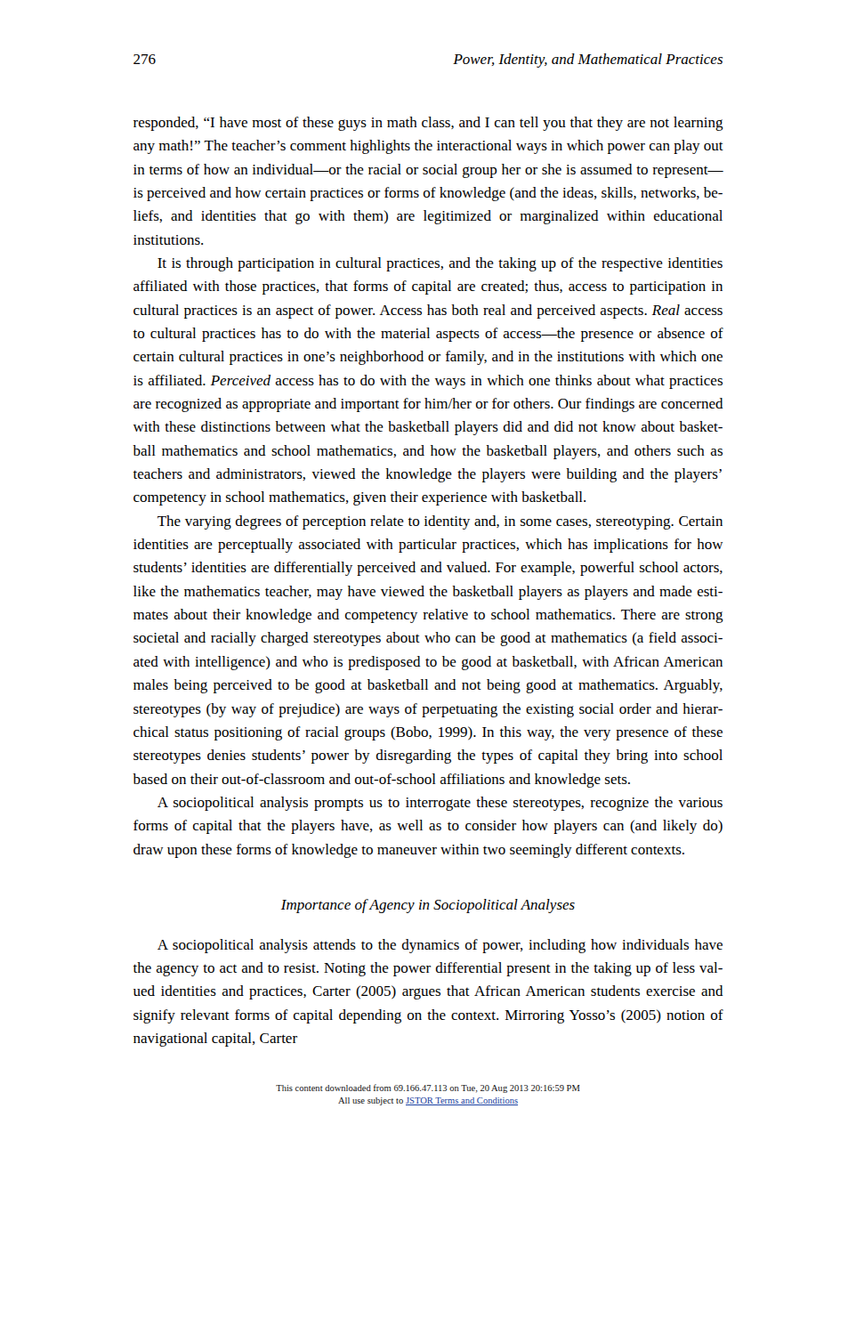276 Power, Identity, and Mathematical Practices
responded, “I have most of these guys in math class, and I can tell you that they are not learning any math!” The teacher’s comment highlights the interactional ways in which power can play out in terms of how an individual—or the racial or social group her or she is assumed to represent—is perceived and how certain practices or forms of knowledge (and the ideas, skills, networks, beliefs, and identities that go with them) are legitimized or marginalized within educational institutions.
It is through participation in cultural practices, and the taking up of the respective identities affiliated with those practices, that forms of capital are created; thus, access to participation in cultural practices is an aspect of power. Access has both real and perceived aspects. Real access to cultural practices has to do with the material aspects of access—the presence or absence of certain cultural practices in one’s neighborhood or family, and in the institutions with which one is affiliated. Perceived access has to do with the ways in which one thinks about what practices are recognized as appropriate and important for him/her or for others. Our findings are concerned with these distinctions between what the basketball players did and did not know about basketball mathematics and school mathematics, and how the basketball players, and others such as teachers and administrators, viewed the knowledge the players were building and the players’ competency in school mathematics, given their experience with basketball.
The varying degrees of perception relate to identity and, in some cases, stereotyping. Certain identities are perceptually associated with particular practices, which has implications for how students’ identities are differentially perceived and valued. For example, powerful school actors, like the mathematics teacher, may have viewed the basketball players as players and made estimates about their knowledge and competency relative to school mathematics. There are strong societal and racially charged stereotypes about who can be good at mathematics (a field associated with intelligence) and who is predisposed to be good at basketball, with African American males being perceived to be good at basketball and not being good at mathematics. Arguably, stereotypes (by way of prejudice) are ways of perpetuating the existing social order and hierarchical status positioning of racial groups (Bobo, 1999). In this way, the very presence of these stereotypes denies students’ power by disregarding the types of capital they bring into school based on their out-of-classroom and out-of-school affiliations and knowledge sets.
A sociopolitical analysis prompts us to interrogate these stereotypes, recognize the various forms of capital that the players have, as well as to consider how players can (and likely do) draw upon these forms of knowledge to maneuver within two seemingly different contexts.
Importance of Agency in Sociopolitical Analyses
A sociopolitical analysis attends to the dynamics of power, including how individuals have the agency to act and to resist. Noting the power differential present in the taking up of less valued identities and practices, Carter (2005) argues that African American students exercise and signify relevant forms of capital depending on the context. Mirroring Yosso’s (2005) notion of navigational capital, Carter
This content downloaded from 69.166.47.113 on Tue, 20 Aug 2013 20:16:59 PM
All use subject to JSTOR Terms and Conditions